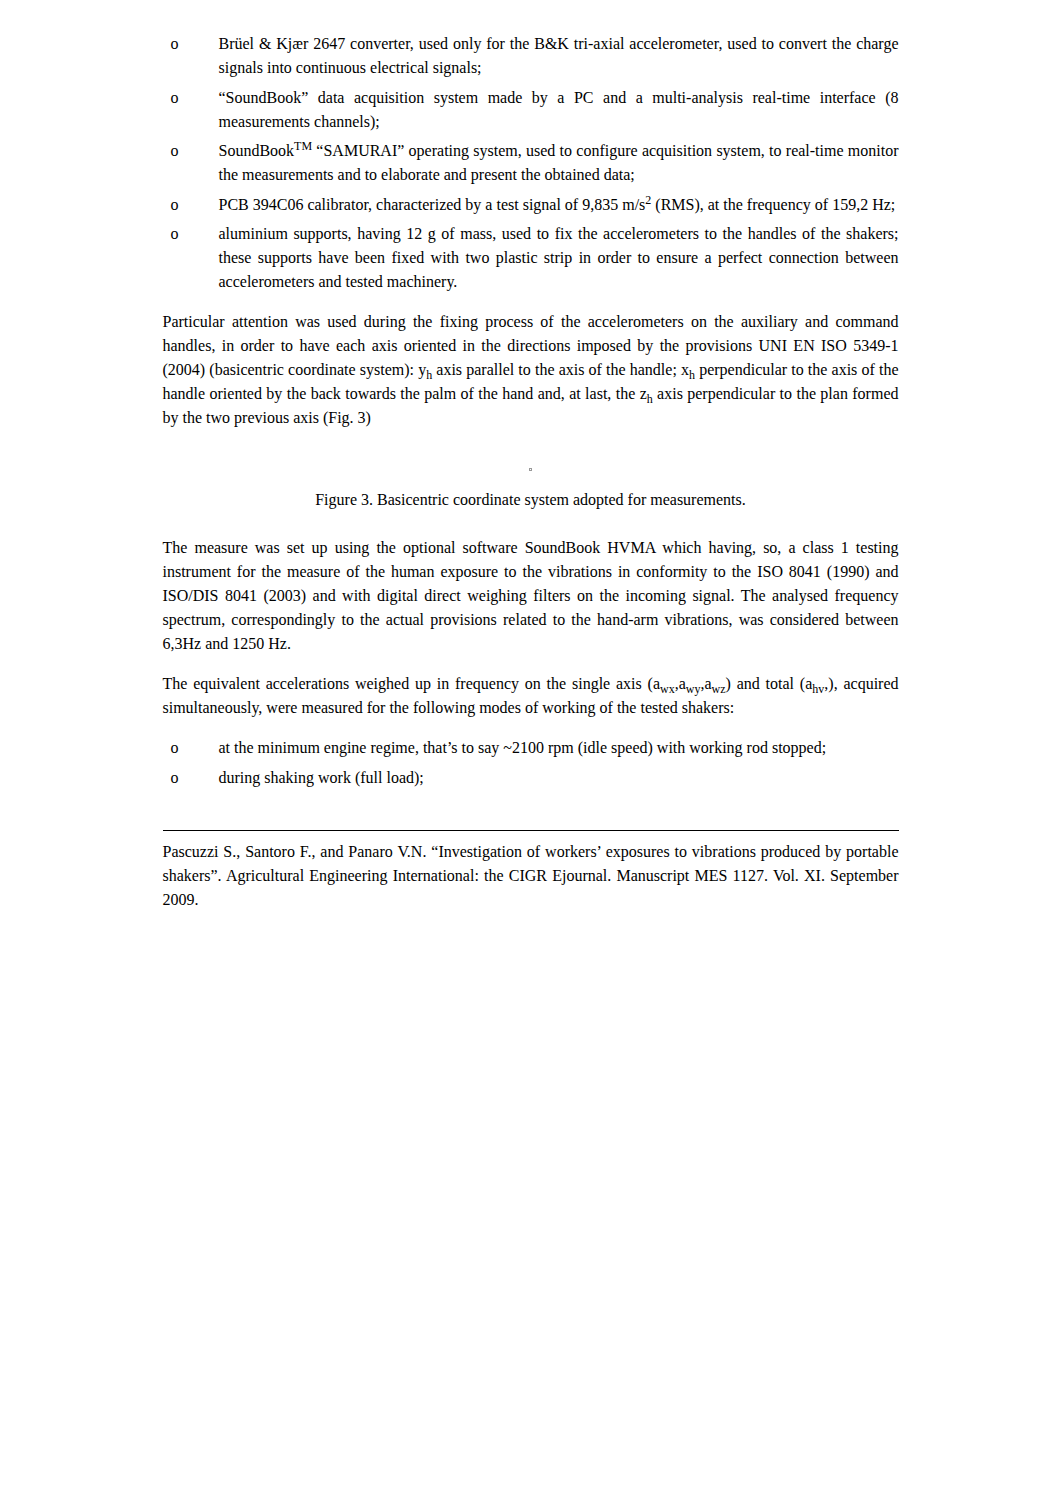Brüel & Kjær 2647 converter, used only for the B&K tri-axial accelerometer, used to convert the charge signals into continuous electrical signals;
“SoundBook” data acquisition system made by a PC and a multi-analysis real-time interface (8 measurements channels);
SoundBookTM “SAMURAI” operating system, used to configure acquisition system, to real-time monitor the measurements and to elaborate and present the obtained data;
PCB 394C06 calibrator, characterized by a test signal of 9,835 m/s2 (RMS), at the frequency of 159,2 Hz;
aluminium supports, having 12 g of mass, used to fix the accelerometers to the handles of the shakers; these supports have been fixed with two plastic strip in order to ensure a perfect connection between accelerometers and tested machinery.
Particular attention was used during the fixing process of the accelerometers on the auxiliary and command handles, in order to have each axis oriented in the directions imposed by the provisions UNI EN ISO 5349-1 (2004) (basicentric coordinate system): yh axis parallel to the axis of the handle; xh perpendicular to the axis of the handle oriented by the back towards the palm of the hand and, at last, the zh axis perpendicular to the plan formed by the two previous axis (Fig. 3)
Figure 3. Basicentric coordinate system adopted for measurements.
The measure was set up using the optional software SoundBook HVMA which having, so, a class 1 testing instrument for the measure of the human exposure to the vibrations in conformity to the ISO 8041 (1990) and ISO/DIS 8041 (2003) and with digital direct weighing filters on the incoming signal. The analysed frequency spectrum, correspondingly to the actual provisions related to the hand-arm vibrations, was considered between 6,3Hz and 1250 Hz.
The equivalent accelerations weighed up in frequency on the single axis (awx,awy,awz) and total (ahv,), acquired simultaneously, were measured for the following modes of working of the tested shakers:
at the minimum engine regime, that’s to say ~2100 rpm (idle speed) with working rod stopped;
during shaking work (full load);
Pascuzzi S., Santoro F., and Panaro V.N. “Investigation of workers’ exposures to vibrations produced by portable shakers”. Agricultural Engineering International: the CIGR Ejournal. Manuscript MES 1127. Vol. XI. September 2009.